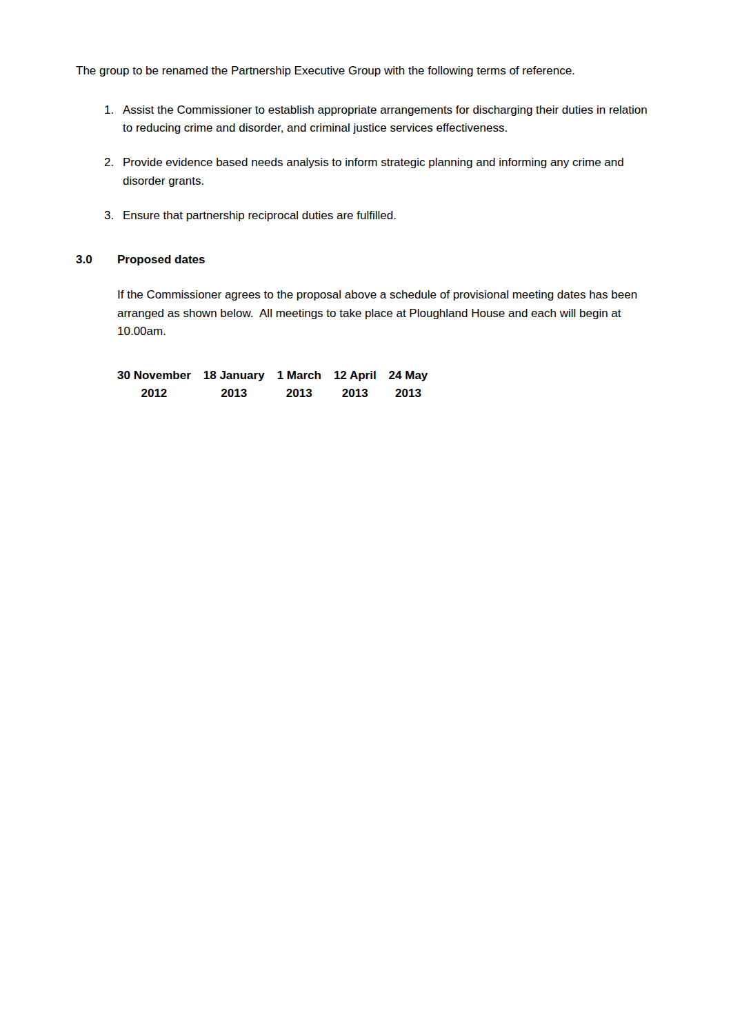The group to be renamed the Partnership Executive Group with the following terms of reference.
Assist the Commissioner to establish appropriate arrangements for discharging their duties in relation to reducing crime and disorder, and criminal justice services effectiveness.
Provide evidence based needs analysis to inform strategic planning and informing any crime and disorder grants.
Ensure that partnership reciprocal duties are fulfilled.
3.0 Proposed dates
If the Commissioner agrees to the proposal above a schedule of provisional meeting dates has been arranged as shown below. All meetings to take place at Ploughland House and each will begin at 10.00am.
| 30 November | 18 January | 1 March | 12 April | 24 May |
| 2012 | 2013 | 2013 | 2013 | 2013 |